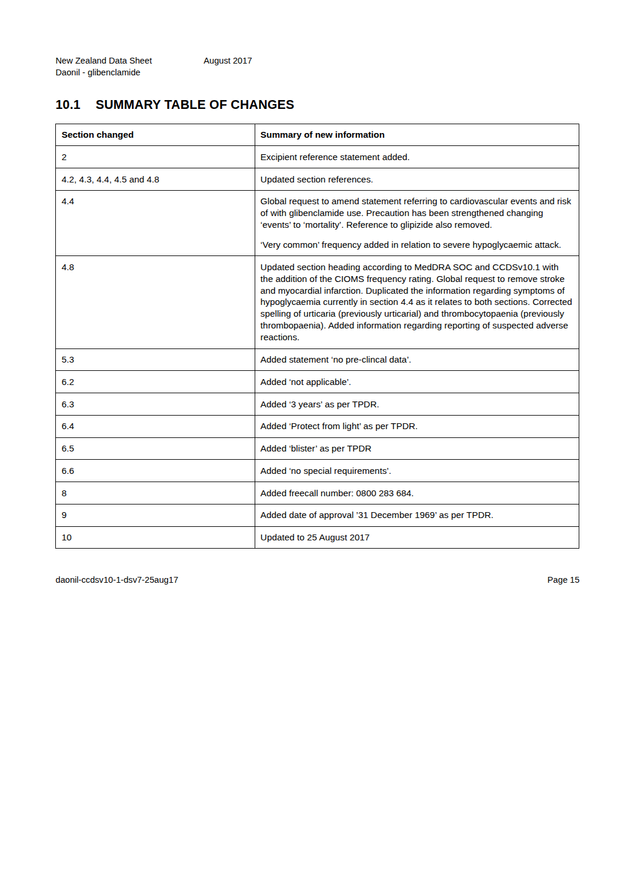New Zealand Data Sheet Daonil - glibenclamide
August 2017
10.1 SUMMARY TABLE OF CHANGES
| Section changed | Summary of new information |
| --- | --- |
| 2 | Excipient reference statement added. |
| 4.2, 4.3, 4.4, 4.5 and 4.8 | Updated section references. |
| 4.4 | Global request to amend statement referring to cardiovascular events and risk of with glibenclamide use. Precaution has been strengthened changing ‘events’ to ‘mortality’. Reference to glipizide also removed. ‘Very common’ frequency added in relation to severe hypoglycaemic attack. |
| 4.8 | Updated section heading according to MedDRA SOC and CCDSv10.1 with the addition of the CIOMS frequency rating. Global request to remove stroke and myocardial infarction. Duplicated the information regarding symptoms of hypoglycaemia currently in section 4.4 as it relates to both sections. Corrected spelling of urticaria (previously urticarial) and thrombocytopaenia (previously thrombopaenia). Added information regarding reporting of suspected adverse reactions. |
| 5.3 | Added statement ‘no pre-clincal data’. |
| 6.2 | Added ‘not applicable’. |
| 6.3 | Added ‘3 years’ as per TPDR. |
| 6.4 | Added ‘Protect from light’ as per TPDR. |
| 6.5 | Added ‘blister’ as per TPDR |
| 6.6 | Added ‘no special requirements’. |
| 8 | Added freecall number: 0800 283 684. |
| 9 | Added date of approval ’31 December 1969’ as per TPDR. |
| 10 | Updated to 25 August 2017 |
daonil-ccdsv10-1-dsv7-25aug17
Page 15